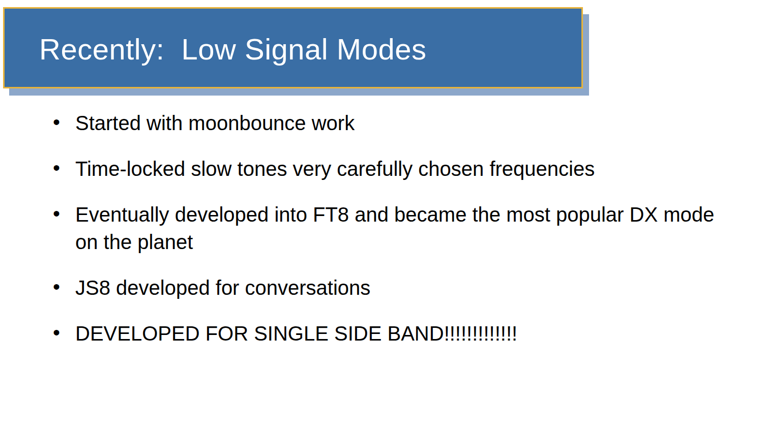Recently: Low Signal Modes
Started with moonbounce work
Time-locked slow tones very carefully chosen frequencies
Eventually developed into FT8 and became the most popular DX mode on the planet
JS8 developed for conversations
DEVELOPED FOR SINGLE SIDE BAND!!!!!!!!!!!!!